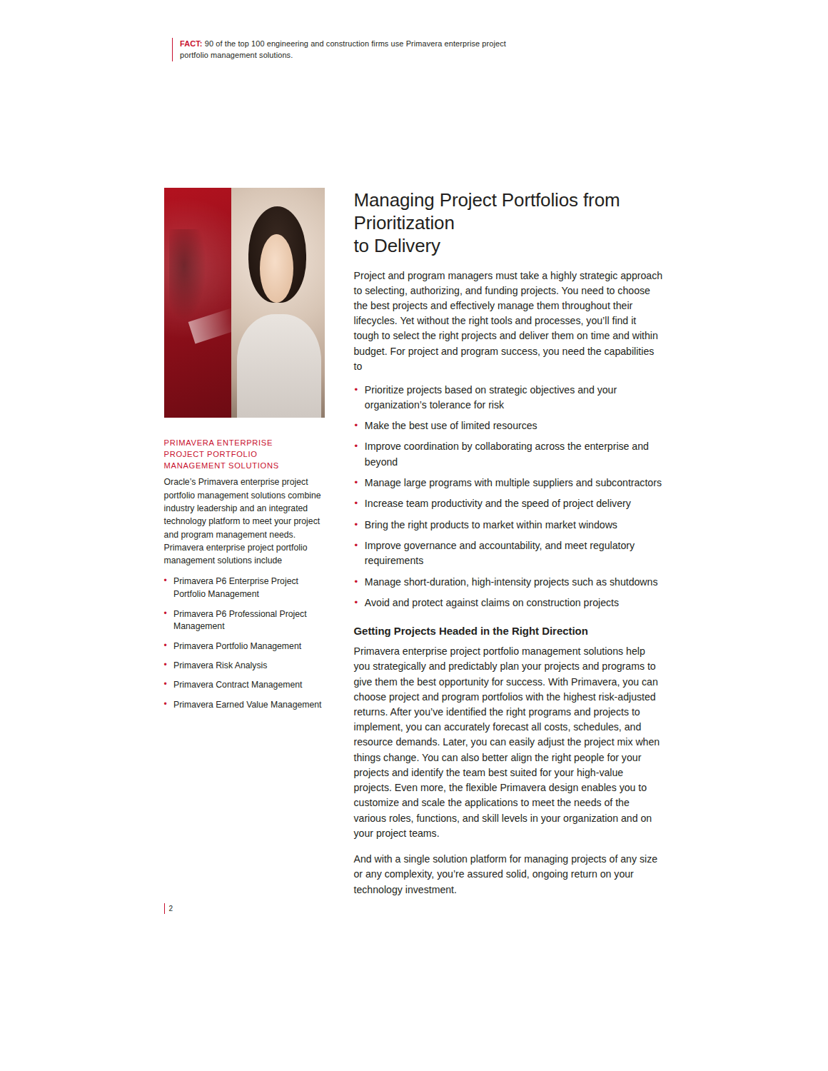FACT: 90 of the top 100 engineering and construction firms use Primavera enterprise project portfolio management solutions.
Primavera Enterprise
Project Portfolio
Management Solutions
Oracle’s Primavera enterprise project portfolio management solutions combine industry leadership and an integrated technology platform to meet your project and program manage­ment needs. Primavera enterprise project portfolio management solutions include
Primavera P6 Enterprise Project Portfolio Management
Primavera P6 Professional Project Management
Primavera Portfolio Management
Primavera Risk Analysis
Primavera Contract Management
Primavera Earned Value Management
Managing Project Portfolios from Prioritization
to Delivery
Project and program managers must take a highly strategic approach to selecting, authorizing, and funding projects. You need to choose the best projects and effectively manage them throughout their lifecycles. Yet without the right tools and processes, you’ll find it tough to select the right projects and deliver them on time and within budget. For project and program success, you need the capabilities to
Prioritize projects based on strategic objectives and your organization’s tolerance for risk
Make the best use of limited resources
Improve coordination by collaborating across the enterprise and beyond
Manage large programs with multiple suppliers and subcontractors
Increase team productivity and the speed of project delivery
Bring the right products to market within market windows
Improve governance and accountability, and meet regulatory requirements
Manage short-duration, high-intensity projects such as shutdowns
Avoid and protect against claims on construction projects
Getting Projects Headed in the Right Direction
Primavera enterprise project portfolio management solutions help you strategically and predictably plan your projects and programs to give them the best opportunity for success. With Primavera, you can choose project and program portfolios with the highest risk-adjusted returns. After you’ve identified the right programs and projects to implement, you can accurately forecast all costs, schedules, and resource demands. Later, you can easily adjust the project mix when things change. You can also better align the right people for your projects and identify the team best suited for your high-value projects. Even more, the flexible Primavera design enables you to customize and scale the applications to meet the needs of the various roles, functions, and skill levels in your organization and on your project teams.
And with a single solution platform for managing projects of any size or any complexity, you’re assured solid, ongoing return on your technology investment.
2